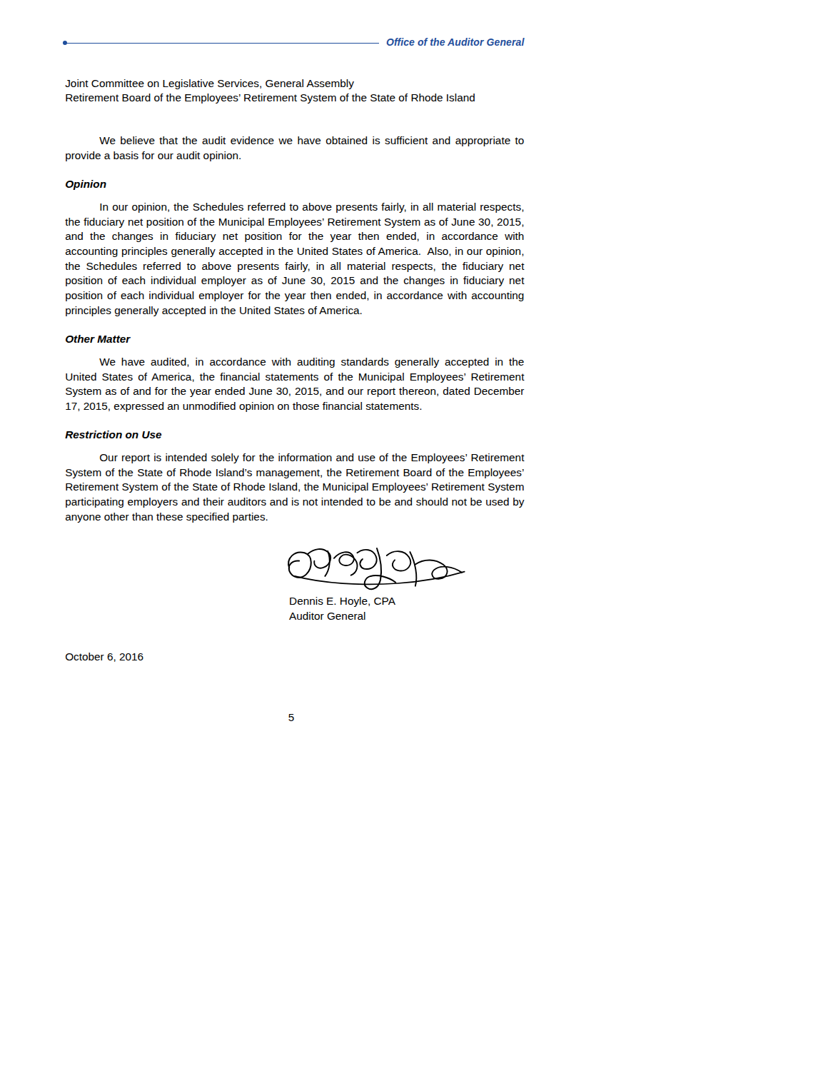Office of the Auditor General
Joint Committee on Legislative Services, General Assembly
Retirement Board of the Employees’ Retirement System of the State of Rhode Island
We believe that the audit evidence we have obtained is sufficient and appropriate to provide a basis for our audit opinion.
Opinion
In our opinion, the Schedules referred to above presents fairly, in all material respects, the fiduciary net position of the Municipal Employees’ Retirement System as of June 30, 2015, and the changes in fiduciary net position for the year then ended, in accordance with accounting principles generally accepted in the United States of America. Also, in our opinion, the Schedules referred to above presents fairly, in all material respects, the fiduciary net position of each individual employer as of June 30, 2015 and the changes in fiduciary net position of each individual employer for the year then ended, in accordance with accounting principles generally accepted in the United States of America.
Other Matter
We have audited, in accordance with auditing standards generally accepted in the United States of America, the financial statements of the Municipal Employees’ Retirement System as of and for the year ended June 30, 2015, and our report thereon, dated December 17, 2015, expressed an unmodified opinion on those financial statements.
Restriction on Use
Our report is intended solely for the information and use of the Employees’ Retirement System of the State of Rhode Island’s management, the Retirement Board of the Employees’ Retirement System of the State of Rhode Island, the Municipal Employees’ Retirement System participating employers and their auditors and is not intended to be and should not be used by anyone other than these specified parties.
Dennis E. Hoyle, CPA
Auditor General
October 6, 2016
5